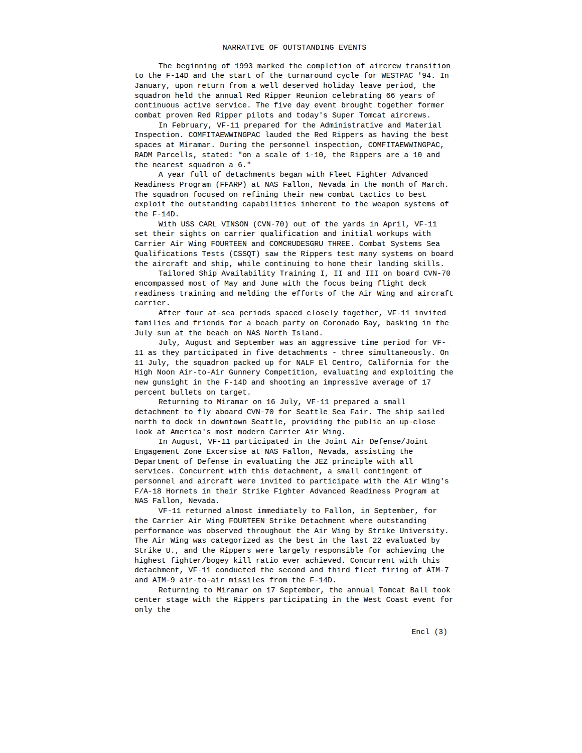NARRATIVE OF OUTSTANDING EVENTS
The beginning of 1993 marked the completion of aircrew transition to the F-14D and the start of the turnaround cycle for WESTPAC '94. In January, upon return from a well deserved holiday leave period, the squadron held the annual Red Ripper Reunion celebrating 66 years of continuous active service. The five day event brought together former combat proven Red Ripper pilots and today's Super Tomcat aircrews.
In February, VF-11 prepared for the Administrative and Material Inspection. COMFITAEWWINGPAC lauded the Red Rippers as having the best spaces at Miramar. During the personnel inspection, COMFITAEWWINGPAC, RADM Parcells, stated: "on a scale of 1-10, the Rippers are a 10 and the nearest squadron a 6."
A year full of detachments began with Fleet Fighter Advanced Readiness Program (FFARP) at NAS Fallon, Nevada in the month of March. The squadron focused on refining their new combat tactics to best exploit the outstanding capabilities inherent to the weapon systems of the F-14D.
With USS CARL VINSON (CVN-70) out of the yards in April, VF-11 set their sights on carrier qualification and initial workups with Carrier Air Wing FOURTEEN and COMCRUDESGRU THREE. Combat Systems Sea Qualifications Tests (CSSQT) saw the Rippers test many systems on board the aircraft and ship, while continuing to hone their landing skills.
Tailored Ship Availability Training I, II and III on board CVN-70 encompassed most of May and June with the focus being flight deck readiness training and melding the efforts of the Air Wing and aircraft carrier.
After four at-sea periods spaced closely together, VF-11 invited families and friends for a beach party on Coronado Bay, basking in the July sun at the beach on NAS North Island.
July, August and September was an aggressive time period for VF-11 as they participated in five detachments - three simultaneously. On 11 July, the squadron packed up for NALF El Centro, California for the High Noon Air-to-Air Gunnery Competition, evaluating and exploiting the new gunsight in the F-14D and shooting an impressive average of 17 percent bullets on target.
Returning to Miramar on 16 July, VF-11 prepared a small detachment to fly aboard CVN-70 for Seattle Sea Fair. The ship sailed north to dock in downtown Seattle, providing the public an up-close look at America's most modern Carrier Air Wing.
In August, VF-11 participated in the Joint Air Defense/Joint Engagement Zone Excersise at NAS Fallon, Nevada, assisting the Department of Defense in evaluating the JEZ principle with all services. Concurrent with this detachment, a small contingent of personnel and aircraft were invited to participate with the Air Wing's F/A-18 Hornets in their Strike Fighter Advanced Readiness Program at NAS Fallon, Nevada.
VF-11 returned almost immediately to Fallon, in September, for the Carrier Air Wing FOURTEEN Strike Detachment where outstanding performance was observed throughout the Air Wing by Strike University. The Air Wing was categorized as the best in the last 22 evaluated by Strike U., and the Rippers were largely responsible for achieving the highest fighter/bogey kill ratio ever achieved. Concurrent with this detachment, VF-11 conducted the second and third fleet firing of AIM-7 and AIM-9 air-to-air missiles from the F-14D.
Returning to Miramar on 17 September, the annual Tomcat Ball took center stage with the Rippers participating in the West Coast event for only the
Encl (3)